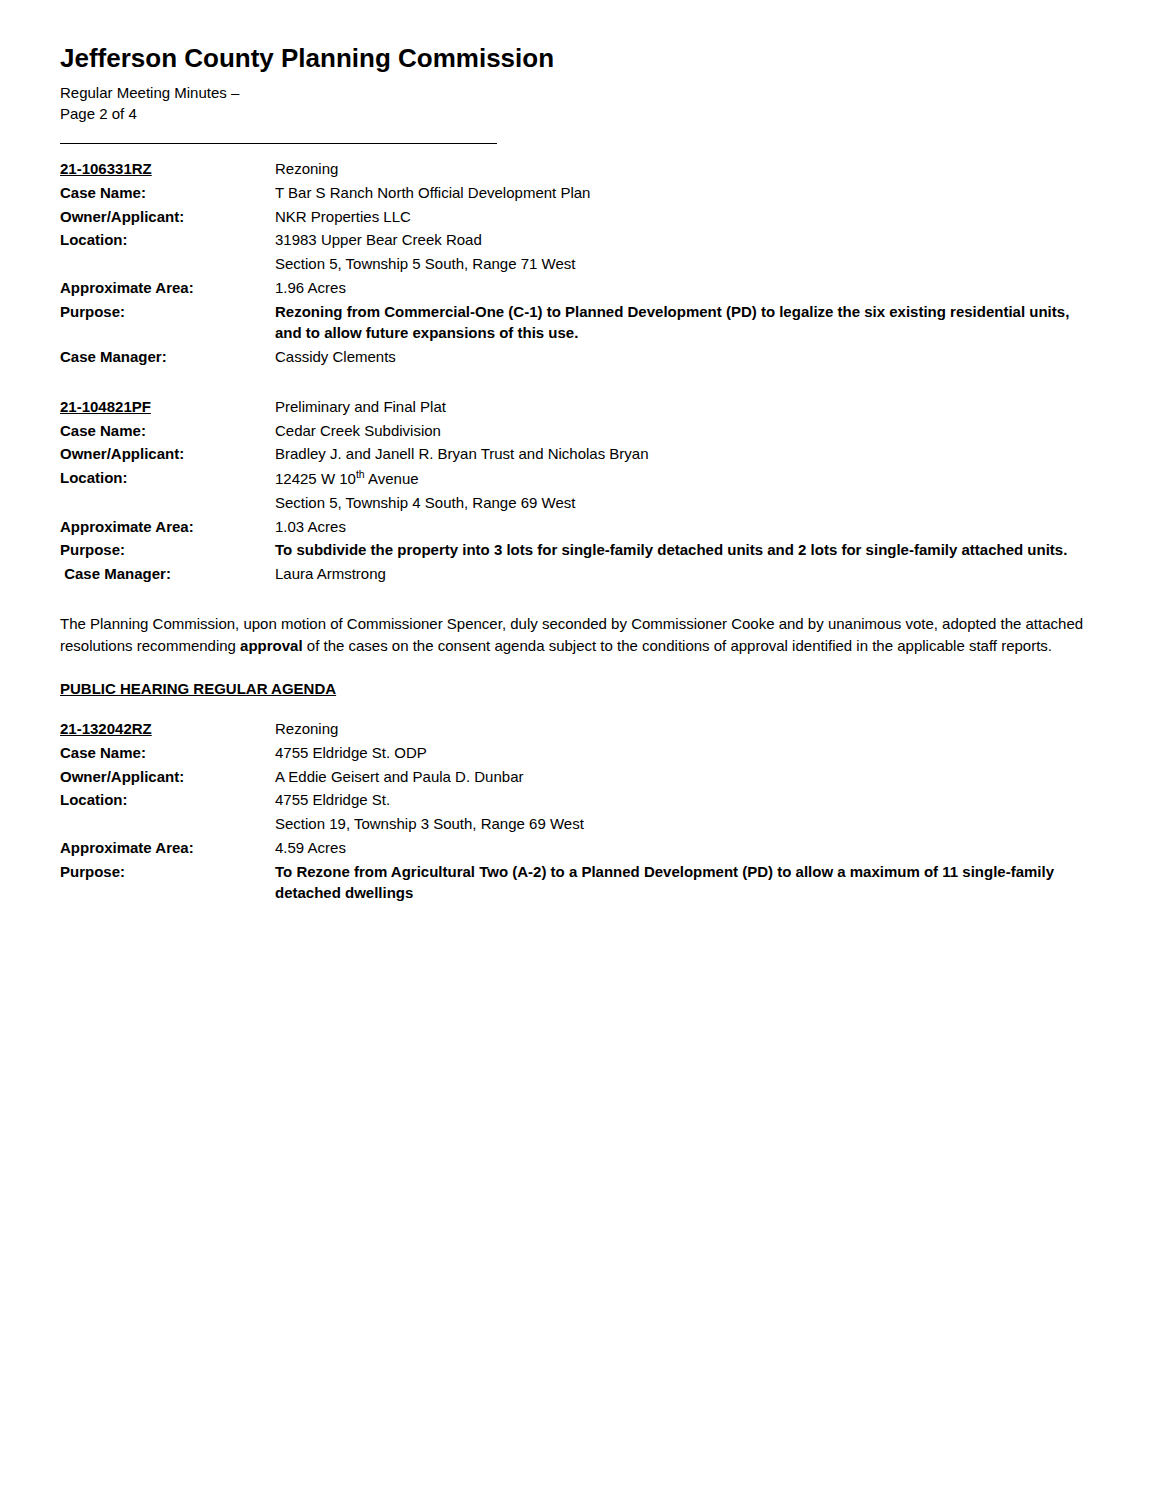Jefferson County Planning Commission
Regular Meeting Minutes –
Page 2 of 4
| 21-106331RZ | Rezoning |
| Case Name: | T Bar S Ranch North Official Development Plan |
| Owner/Applicant: | NKR Properties LLC |
| Location: | 31983 Upper Bear Creek Road |
| | Section 5, Township 5 South, Range 71 West |
| Approximate Area: | 1.96 Acres |
| Purpose: | Rezoning from Commercial-One (C-1) to Planned Development (PD) to legalize the six existing residential units, and to allow future expansions of this use. |
| Case Manager: | Cassidy Clements |
| 21-104821PF | Preliminary and Final Plat |
| Case Name: | Cedar Creek Subdivision |
| Owner/Applicant: | Bradley J. and Janell R. Bryan Trust and Nicholas Bryan |
| Location: | 12425 W 10 th Avenue |
| | Section 5, Township 4 South, Range 69 West |
| Approximate Area: | 1.03 Acres |
| Purpose: | To subdivide the property into 3 lots for single-family detached units and 2 lots for single-family attached units. |
| Case Manager: | Laura Armstrong |
The Planning Commission, upon motion of Commissioner Spencer, duly seconded by Commissioner Cooke and by unanimous vote, adopted the attached resolutions recommending approval of the cases on the consent agenda subject to the conditions of approval identified in the applicable staff reports.
PUBLIC HEARING REGULAR AGENDA
| 21-132042RZ | Rezoning |
| Case Name: | 4755 Eldridge St. ODP |
| Owner/Applicant: | A Eddie Geisert and Paula D. Dunbar |
| Location: | 4755 Eldridge St. |
| | Section 19, Township 3 South, Range 69 West |
| Approximate Area: | 4.59 Acres |
| Purpose: | To Rezone from Agricultural Two (A-2) to a Planned Development (PD) to allow a maximum of 11 single-family detached dwellings |